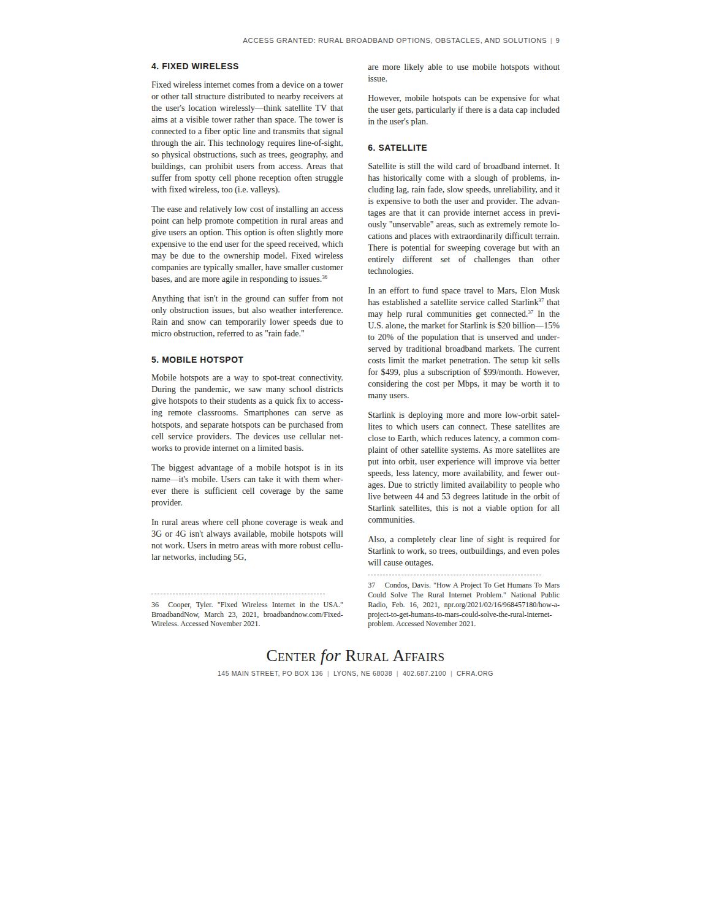Access Granted: Rural Broadband Options, Obstacles, and Solutions|9
4. Fixed Wireless
Fixed wireless internet comes from a device on a tower or other tall structure distributed to nearby receivers at the user's location wirelessly—think satellite TV that aims at a visible tower rather than space. The tower is connected to a fiber optic line and transmits that signal through the air. This technology requires line-of-sight, so physical obstructions, such as trees, geography, and buildings, can prohibit users from access. Areas that suffer from spotty cell phone reception often struggle with fixed wireless, too (i.e. valleys).
The ease and relatively low cost of installing an access point can help promote competition in rural areas and give users an option. This option is often slightly more expensive to the end user for the speed received, which may be due to the ownership model. Fixed wireless companies are typically smaller, have smaller customer bases, and are more agile in responding to issues.36
Anything that isn't in the ground can suffer from not only obstruction issues, but also weather interference. Rain and snow can temporarily lower speeds due to micro obstruction, referred to as "rain fade."
5. Mobile Hotspot
Mobile hotspots are a way to spot-treat connectivity. During the pandemic, we saw many school districts give hotspots to their students as a quick fix to accessing remote classrooms. Smartphones can serve as hotspots, and separate hotspots can be purchased from cell service providers. The devices use cellular networks to provide internet on a limited basis.
The biggest advantage of a mobile hotspot is in its name—it's mobile. Users can take it with them wherever there is sufficient cell coverage by the same provider.
In rural areas where cell phone coverage is weak and 3G or 4G isn't always available, mobile hotspots will not work. Users in metro areas with more robust cellular networks, including 5G,
36 Cooper, Tyler. "Fixed Wireless Internet in the USA." BroadbandNow, March 23, 2021, broadbandnow.com/Fixed-Wireless. Accessed November 2021.
are more likely able to use mobile hotspots without issue.
However, mobile hotspots can be expensive for what the user gets, particularly if there is a data cap included in the user's plan.
6. Satellite
Satellite is still the wild card of broadband internet. It has historically come with a slough of problems, including lag, rain fade, slow speeds, unreliability, and it is expensive to both the user and provider. The advantages are that it can provide internet access in previously "unservable" areas, such as extremely remote locations and places with extraordinarily difficult terrain. There is potential for sweeping coverage but with an entirely different set of challenges than other technologies.
In an effort to fund space travel to Mars, Elon Musk has established a satellite service called Starlink37 that may help rural communities get connected.37 In the U.S. alone, the market for Starlink is $20 billion—15% to 20% of the population that is unserved and underserved by traditional broadband markets. The current costs limit the market penetration. The setup kit sells for $499, plus a subscription of $99/month. However, considering the cost per Mbps, it may be worth it to many users.
Starlink is deploying more and more low-orbit satellites to which users can connect. These satellites are close to Earth, which reduces latency, a common complaint of other satellite systems. As more satellites are put into orbit, user experience will improve via better speeds, less latency, more availability, and fewer outages. Due to strictly limited availability to people who live between 44 and 53 degrees latitude in the orbit of Starlink satellites, this is not a viable option for all communities.
Also, a completely clear line of sight is required for Starlink to work, so trees, outbuildings, and even poles will cause outages.
37 Condos, Davis. "How A Project To Get Humans To Mars Could Solve The Rural Internet Problem." National Public Radio, Feb. 16, 2021, npr.org/2021/02/16/968457180/how-a-project-to-get-humans-to-mars-could-solve-the-rural-internet-problem. Accessed November 2021.
Center for Rural Affairs
145 Main Street, PO Box 136|Lyons, NE 68038|402.687.2100|cfra.org